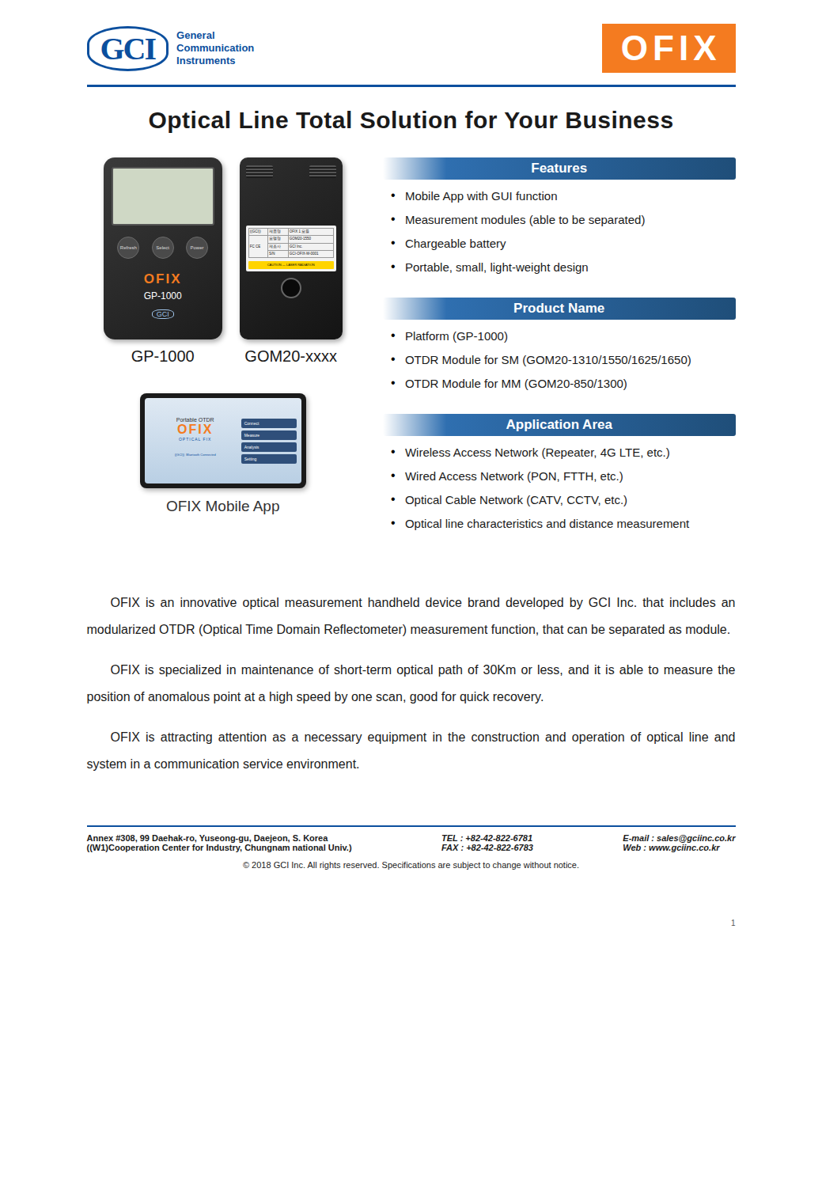GCI
General
Communication
Instruments
OFIX
Optical Line Total Solution for Your Business
Refresh
Select
Power
OFIX
GP-1000
GCI
GP-1000
| ((GCI)) | 제품명 | OFIX 1 모듈 |
| FC CE | 모델명 | GOM20-1550 |
| 제조사 | GCI Inc. |
| S/N | GCI-OFIX-M-0001 |
CAUTION — LASER RADIATION
GOM20-xxxx
Portable OTDR
OFIX
OPTICAL FIX
((GCI)) Bluetooth Connected
Connect
Measure
Analysis
Setting
OFIX Mobile App
Features
Mobile App with GUI function
Measurement modules (able to be separated)
Chargeable battery
Portable, small, light-weight design
Product Name
Platform (GP-1000)
OTDR Module for SM (GOM20-1310/1550/1625/1650)
OTDR Module for MM (GOM20-850/1300)
Application Area
Wireless Access Network (Repeater, 4G LTE, etc.)
Wired Access Network (PON, FTTH, etc.)
Optical Cable Network (CATV, CCTV, etc.)
Optical line characteristics and distance measurement
OFIX is an innovative optical measurement handheld device brand developed by GCI Inc. that includes an modularized OTDR (Optical Time Domain Reflectometer) measurement function, that can be separated as module.
OFIX is specialized in maintenance of short-term optical path of 30Km or less, and it is able to measure the position of anomalous point at a high speed by one scan, good for quick recovery.
OFIX is attracting attention as a necessary equipment in the construction and operation of optical line and system in a communication service environment.
Annex #308, 99 Daehak-ro, Yuseong-gu, Daejeon, S. Korea
((W1)Cooperation Center for Industry, Chungnam national Univ.)
TEL : +82-42-822-6781
FAX : +82-42-822-6783
E-mail : sales@gciinc.co.kr
Web : www.gciinc.co.kr
© 2018 GCI Inc. All rights reserved. Specifications are subject to change without notice.
1